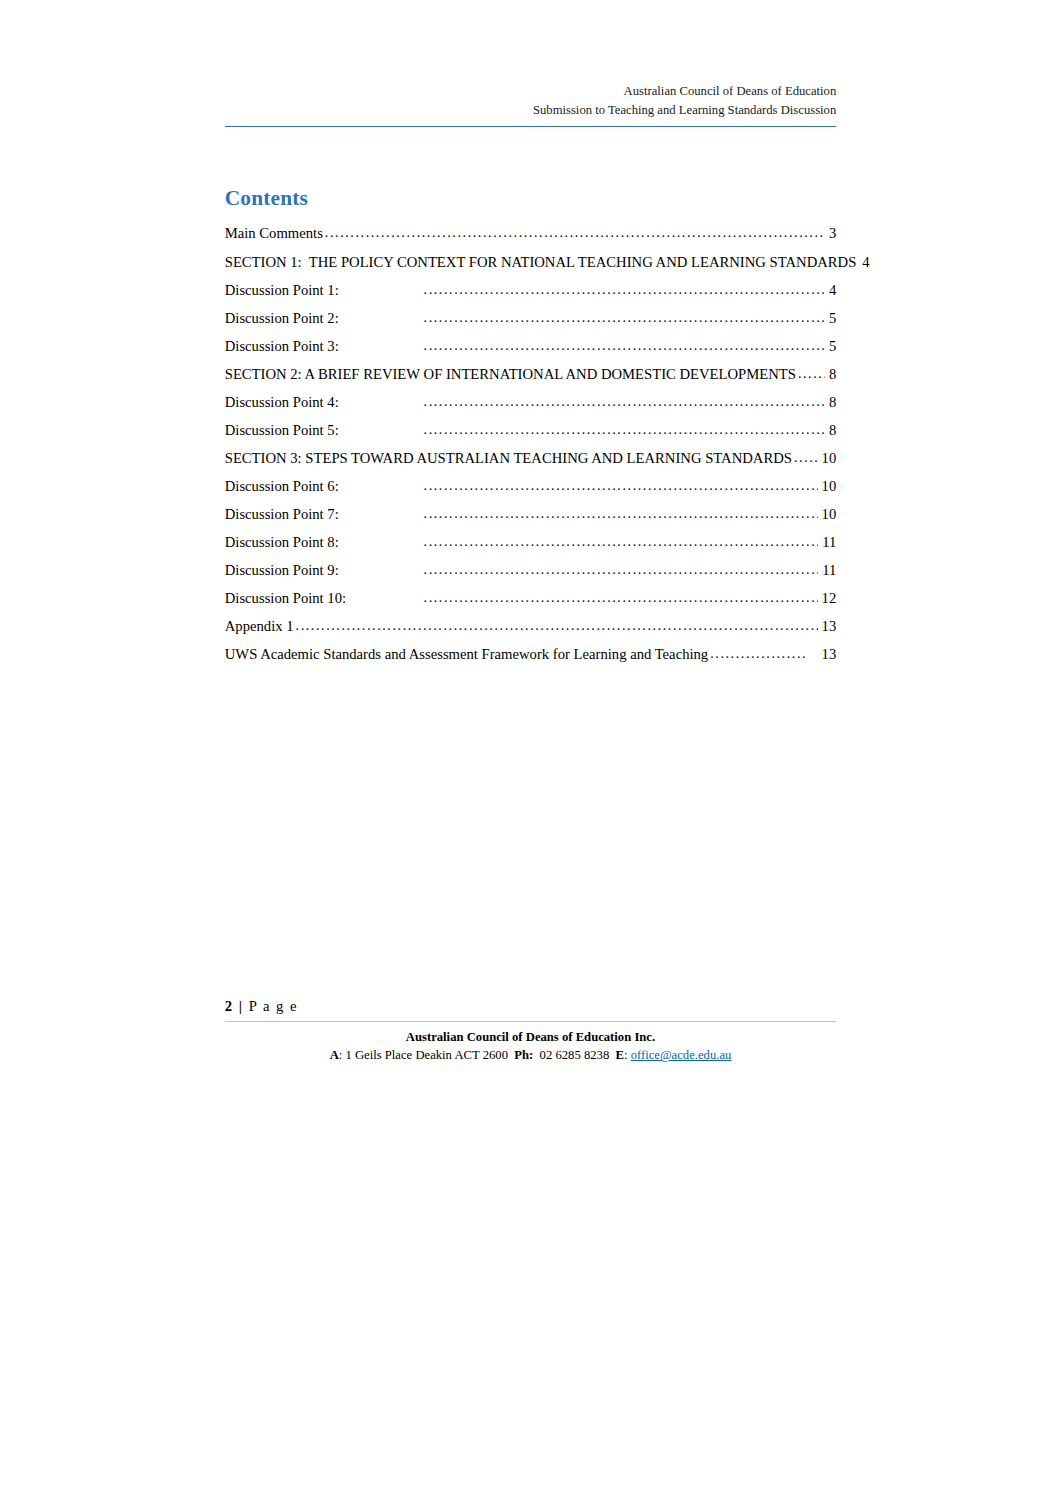Australian Council of Deans of Education
Submission to Teaching and Learning Standards Discussion
Contents
Main Comments ........................................................................................................................... 3
SECTION 1: THE POLICY CONTEXT FOR NATIONAL TEACHING AND LEARNING STANDARDS ............... 4
Discussion Point 1: ................................................................................................................. 4
Discussion Point 2: ................................................................................................................. 5
Discussion Point 3: ................................................................................................................. 5
SECTION 2: A BRIEF REVIEW OF INTERNATIONAL AND DOMESTIC DEVELOPMENTS ............................ 8
Discussion Point 4: ................................................................................................................. 8
Discussion Point 5: ................................................................................................................. 8
SECTION 3: STEPS TOWARD AUSTRALIAN TEACHING AND LEARNING STANDARDS ........................... 10
Discussion Point 6: ................................................................................................................. 10
Discussion Point 7: ................................................................................................................. 10
Discussion Point 8: ................................................................................................................. 11
Discussion Point 9: ................................................................................................................. 11
Discussion Point 10: ............................................................................................................... 12
Appendix 1 .................................................................................................................................. 13
UWS Academic Standards and Assessment Framework for Learning and Teaching ................... 13
2 | P a g e
Australian Council of Deans of Education Inc.
A: 1 Geils Place Deakin ACT 2600 Ph: 02 6285 8238 E: office@acde.edu.au